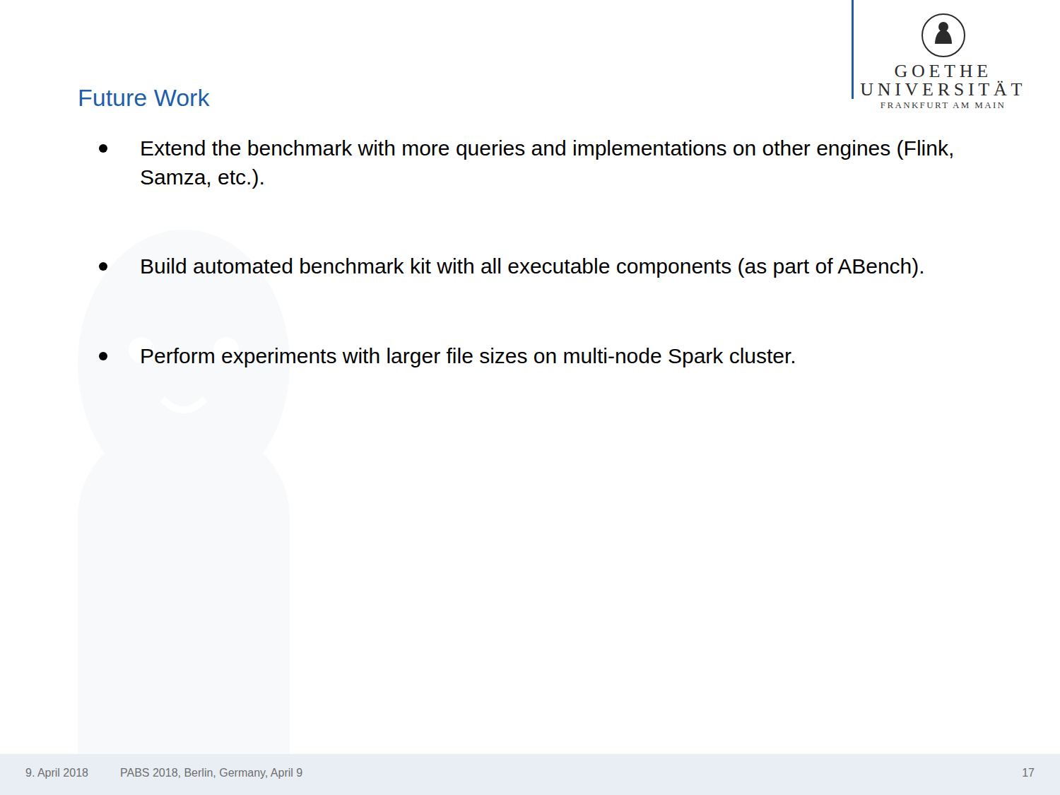GOETHE
UNIVERSITÄT
FRANKFURT AM MAIN
Future Work
Extend the benchmark with more queries and implementations on other engines (Flink, Samza, etc.).
Build automated benchmark kit with all executable components (as part of ABench).
Perform experiments with larger file sizes on multi-node Spark cluster.
9. April 2018 PABS 2018, Berlin, Germany, April 9 17